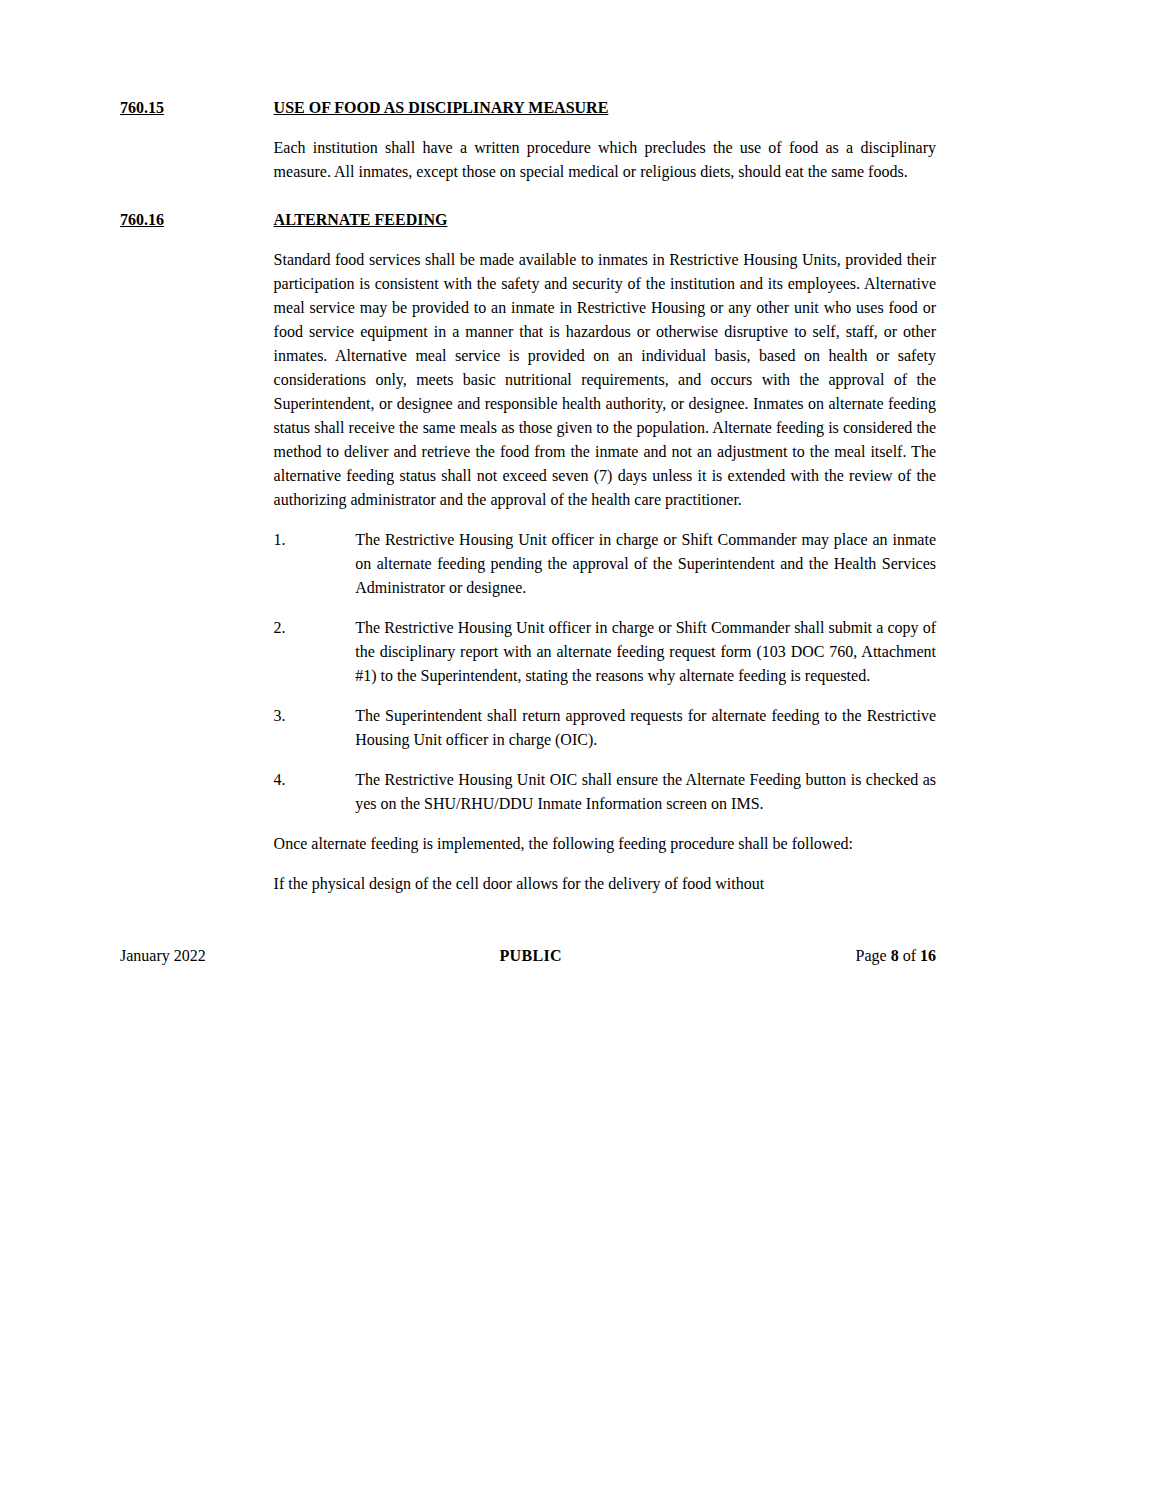760.15 USE OF FOOD AS DISCIPLINARY MEASURE
Each institution shall have a written procedure which precludes the use of food as a disciplinary measure. All inmates, except those on special medical or religious diets, should eat the same foods.
760.16 ALTERNATE FEEDING
Standard food services shall be made available to inmates in Restrictive Housing Units, provided their participation is consistent with the safety and security of the institution and its employees. Alternative meal service may be provided to an inmate in Restrictive Housing or any other unit who uses food or food service equipment in a manner that is hazardous or otherwise disruptive to self, staff, or other inmates. Alternative meal service is provided on an individual basis, based on health or safety considerations only, meets basic nutritional requirements, and occurs with the approval of the Superintendent, or designee and responsible health authority, or designee. Inmates on alternate feeding status shall receive the same meals as those given to the population. Alternate feeding is considered the method to deliver and retrieve the food from the inmate and not an adjustment to the meal itself. The alternative feeding status shall not exceed seven (7) days unless it is extended with the review of the authorizing administrator and the approval of the health care practitioner.
The Restrictive Housing Unit officer in charge or Shift Commander may place an inmate on alternate feeding pending the approval of the Superintendent and the Health Services Administrator or designee.
The Restrictive Housing Unit officer in charge or Shift Commander shall submit a copy of the disciplinary report with an alternate feeding request form (103 DOC 760, Attachment #1) to the Superintendent, stating the reasons why alternate feeding is requested.
The Superintendent shall return approved requests for alternate feeding to the Restrictive Housing Unit officer in charge (OIC).
The Restrictive Housing Unit OIC shall ensure the Alternate Feeding button is checked as yes on the SHU/RHU/DDU Inmate Information screen on IMS.
Once alternate feeding is implemented, the following feeding procedure shall be followed:
If the physical design of the cell door allows for the delivery of food without
January 2022 PUBLIC Page 8 of 16